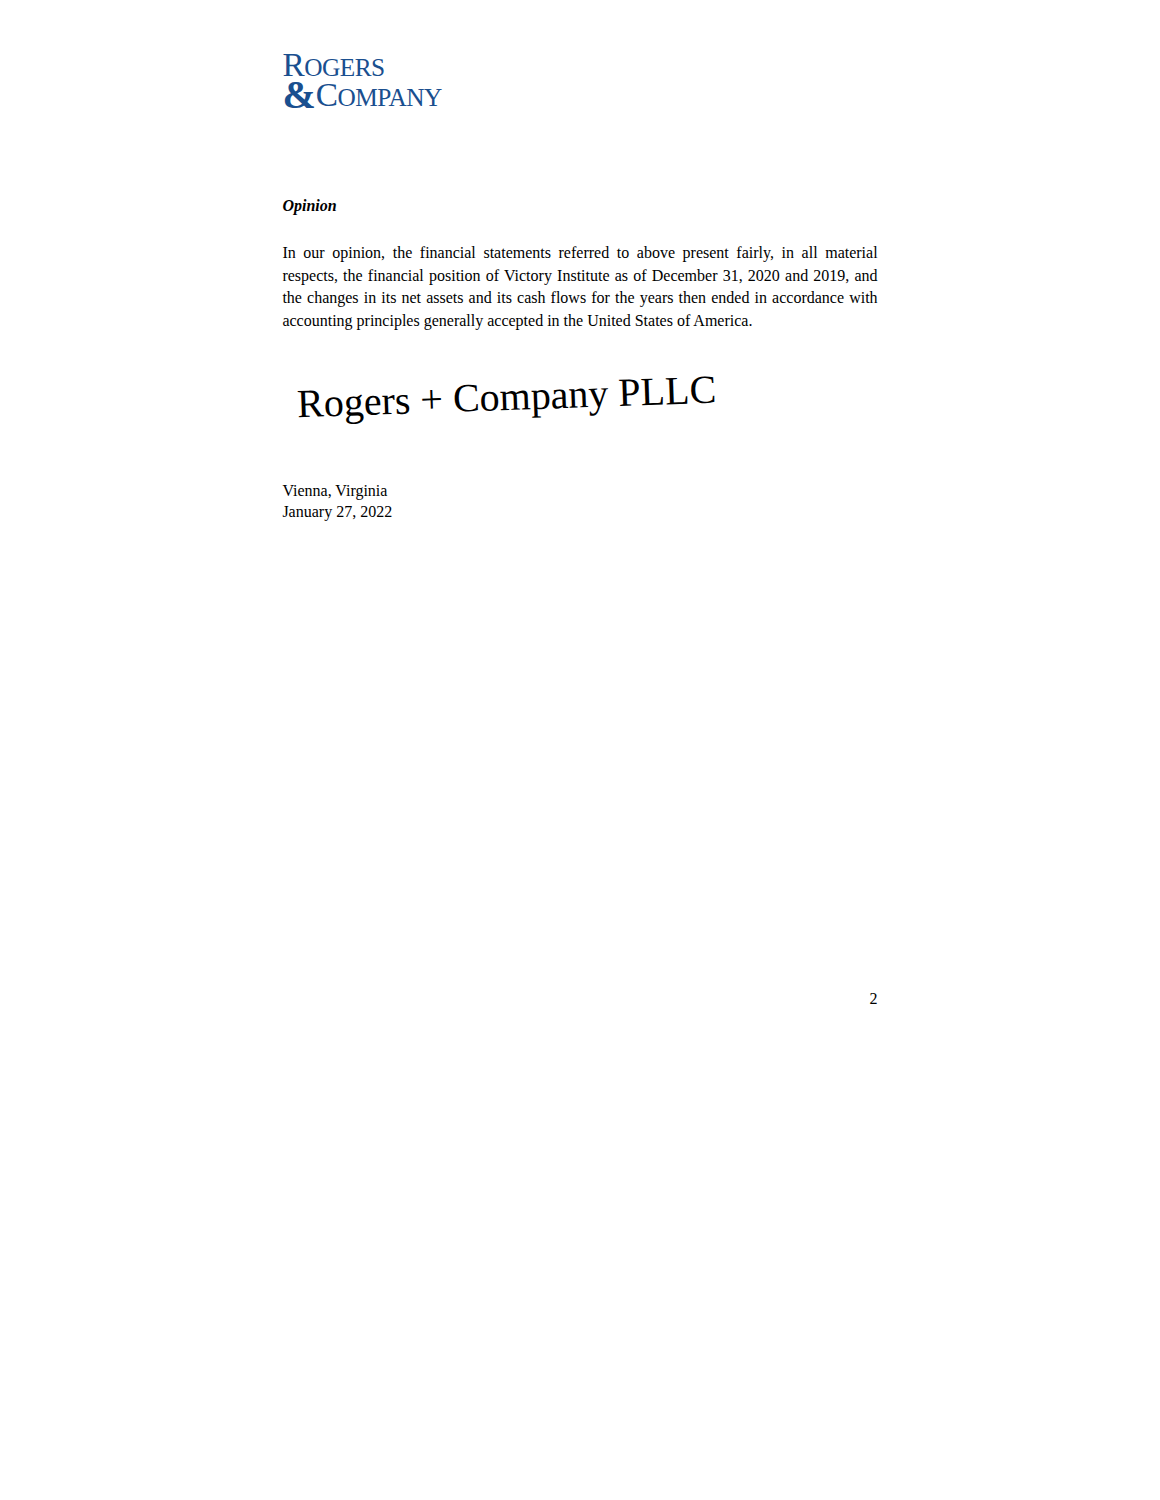ROGERS &COMPANY
Opinion
In our opinion, the financial statements referred to above present fairly, in all material respects, the financial position of Victory Institute as of December 31, 2020 and 2019, and the changes in its net assets and its cash flows for the years then ended in accordance with accounting principles generally accepted in the United States of America.
Rogers + Company PLLC
Vienna, Virginia
January 27, 2022
2